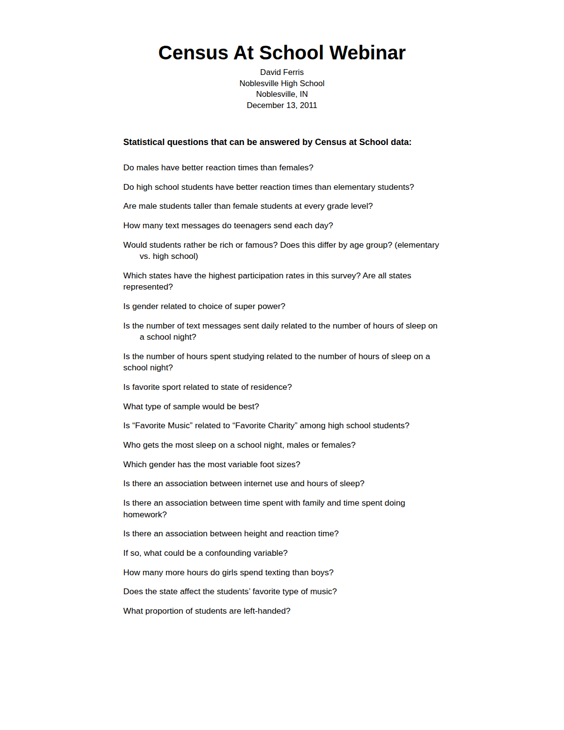Census At School Webinar
David Ferris
Noblesville High School
Noblesville, IN
December 13, 2011
Statistical questions that can be answered by Census at School data:
Do males have better reaction times than females?
Do high school students have better reaction times than elementary students?
Are male students taller than female students at every grade level?
How many text messages do teenagers send each day?
Would students rather be rich or famous? Does this differ by age group? (elementary vs. high school)
Which states have the highest participation rates in this survey? Are all states represented?
Is gender related to choice of super power?
Is the number of text messages sent daily related to the number of hours of sleep on a school night?
Is the number of hours spent studying related to the number of hours of sleep on a school night?
Is favorite sport related to state of residence?
What type of sample would be best?
Is “Favorite Music” related to “Favorite Charity” among high school students?
Who gets the most sleep on a school night, males or females?
Which gender has the most variable foot sizes?
Is there an association between internet use and hours of sleep?
Is there an association between time spent with family and time spent doing homework?
Is there an association between height and reaction time?
If so, what could be a confounding variable?
How many more hours do girls spend texting than boys?
Does the state affect the students’ favorite type of music?
What proportion of students are left-handed?